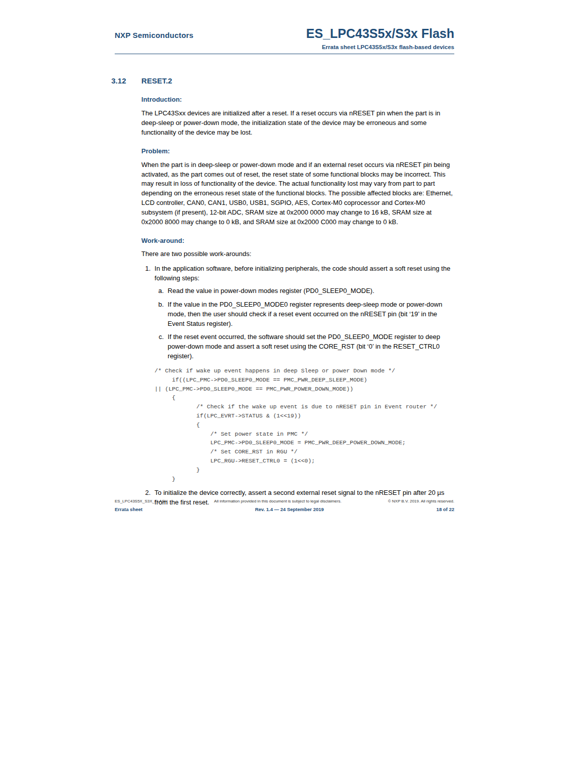NXP Semiconductors
ES_LPC43S5x/S3x Flash
Errata sheet LPC43S5x/S3x flash-based devices
3.12 RESET.2
Introduction:
The LPC43Sxx devices are initialized after a reset. If a reset occurs via nRESET pin when the part is in deep-sleep or power-down mode, the initialization state of the device may be erroneous and some functionality of the device may be lost.
Problem:
When the part is in deep-sleep or power-down mode and if an external reset occurs via nRESET pin being activated, as the part comes out of reset, the reset state of some functional blocks may be incorrect. This may result in loss of functionality of the device. The actual functionality lost may vary from part to part depending on the erroneous reset state of the functional blocks. The possible affected blocks are: Ethernet, LCD controller, CAN0, CAN1, USB0, USB1, SGPIO, AES, Cortex-M0 coprocessor and Cortex-M0 subsystem (if present), 12-bit ADC, SRAM size at 0x2000 0000 may change to 16 kB, SRAM size at 0x2000 8000 may change to 0 kB, and SRAM size at 0x2000 C000 may change to 0 kB.
Work-around:
There are two possible work-arounds:
In the application software, before initializing peripherals, the code should assert a soft reset using the following steps:
Read the value in power-down modes register (PD0_SLEEP0_MODE).
If the value in the PD0_SLEEP0_MODE0 register represents deep-sleep mode or power-down mode, then the user should check if a reset event occurred on the nRESET pin (bit ‘19’ in the Event Status register).
If the reset event occurred, the software should set the PD0_SLEEP0_MODE register to deep power-down mode and assert a soft reset using the CORE_RST (bit ‘0’ in the RESET_CTRL0 register).
/* Check if wake up event happens in deep Sleep or power Down mode */
     if((LPC_PMC->PD0_SLEEP0_MODE == PMC_PWR_DEEP_SLEEP_MODE)
|| (LPC_PMC->PD0_SLEEP0_MODE == PMC_PWR_POWER_DOWN_MODE))
     {
            /* Check if the wake up event is due to nRESET pin in Event router */
            if(LPC_EVRT->STATUS & (1<<19))
            {
                /* Set power state in PMC */
                LPC_PMC->PD0_SLEEP0_MODE = PMC_PWR_DEEP_POWER_DOWN_MODE;
                /* Set CORE_RST in RGU */
                LPC_RGU->RESET_CTRL0 = (1<<0);
            }
     }
To initialize the device correctly, assert a second external reset signal to the nRESET pin after 20 µs from the first reset.
ES_LPC43S5X_S3X_FLASH
All information provided in this document is subject to legal disclaimers.
© NXP B.V. 2019. All rights reserved.
Errata sheet
Rev. 1.4 — 24 September 2019
18 of 22